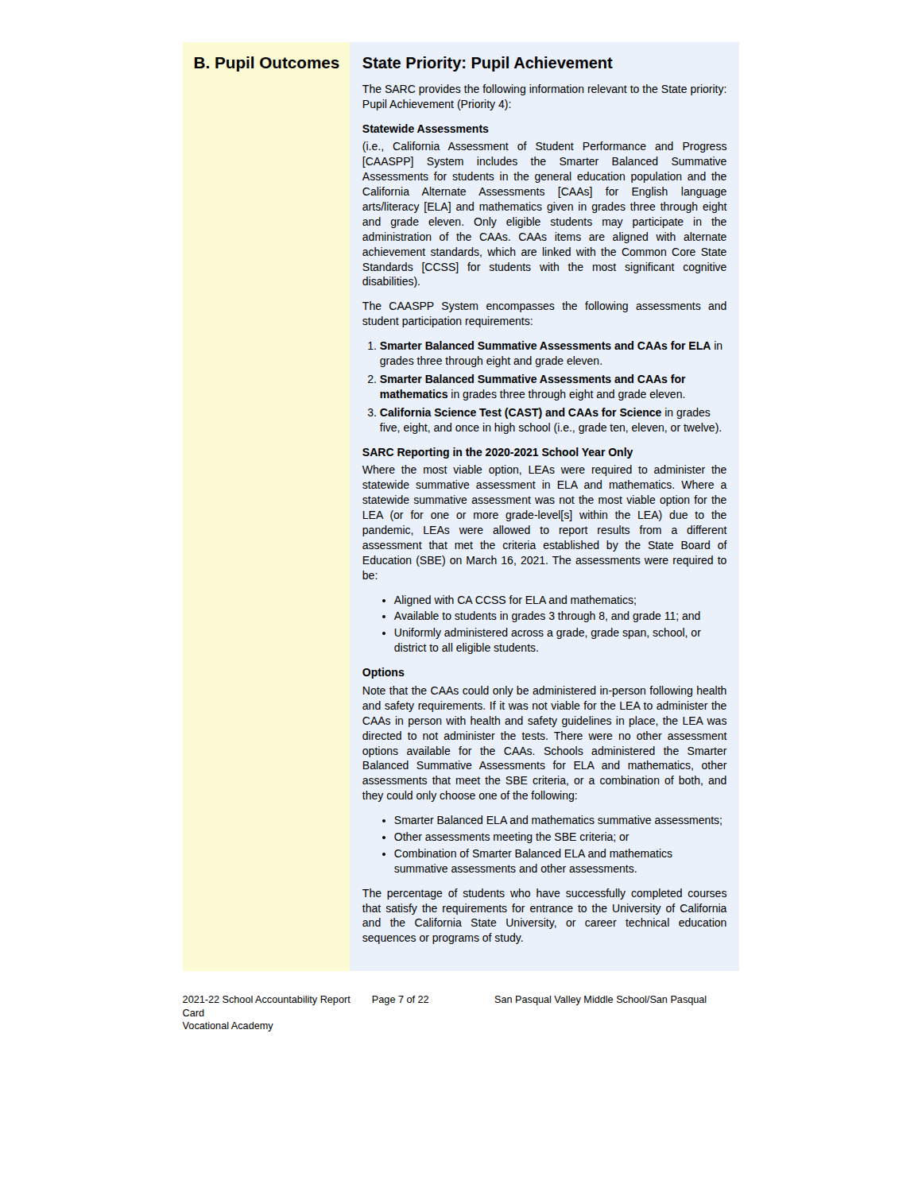| B. Pupil Outcomes | State Priority: Pupil Achievement The SARC provides the following information relevant to the State priority: Pupil Achievement (Priority 4): Statewide Assessments (i.e., California Assessment of Student Performance and Progress [CAASPP] System includes the Smarter Balanced Summative Assessments for students in the general education population and the California Alternate Assessments [CAAs] for English language arts/literacy [ELA] and mathematics given in grades three through eight and grade eleven. Only eligible students may participate in the administration of the CAAs. CAAs items are aligned with alternate achievement standards, which are linked with the Common Core State Standards [CCSS] for students with the most significant cognitive disabilities). The CAASPP System encompasses the following assessments and student participation requirements: Smarter Balanced Summative Assessments and CAAs for ELA in grades three through eight and grade eleven. Smarter Balanced Summative Assessments and CAAs for mathematics in grades three through eight and grade eleven. California Science Test (CAST) and CAAs for Science in grades five, eight, and once in high school (i.e., grade ten, eleven, or twelve). SARC Reporting in the 2020-2021 School Year Only Where the most viable option, LEAs were required to administer the statewide summative assessment in ELA and mathematics. Where a statewide summative assessment was not the most viable option for the LEA (or for one or more grade-level[s] within the LEA) due to the pandemic, LEAs were allowed to report results from a different assessment that met the criteria established by the State Board of Education (SBE) on March 16, 2021. The assessments were required to be: Aligned with CA CCSS for ELA and mathematics; Available to students in grades 3 through 8, and grade 11; and Uniformly administered across a grade, grade span, school, or district to all eligible students. Options Note that the CAAs could only be administered in-person following health and safety requirements. If it was not viable for the LEA to administer the CAAs in person with health and safety guidelines in place, the LEA was directed to not administer the tests. There were no other assessment options available for the CAAs. Schools administered the Smarter Balanced Summative Assessments for ELA and mathematics, other assessments that meet the SBE criteria, or a combination of both, and they could only choose one of the following: Smarter Balanced ELA and mathematics summative assessments; Other assessments meeting the SBE criteria; or Combination of Smarter Balanced ELA and mathematics summative assessments and other assessments. The percentage of students who have successfully completed courses that satisfy the requirements for entrance to the University of California and the California State University, or career technical education sequences or programs of study. |
| 2021-22 School Accountability Report Card Vocational Academy | Page 7 of 22 | San Pasqual Valley Middle School/San Pasqual |